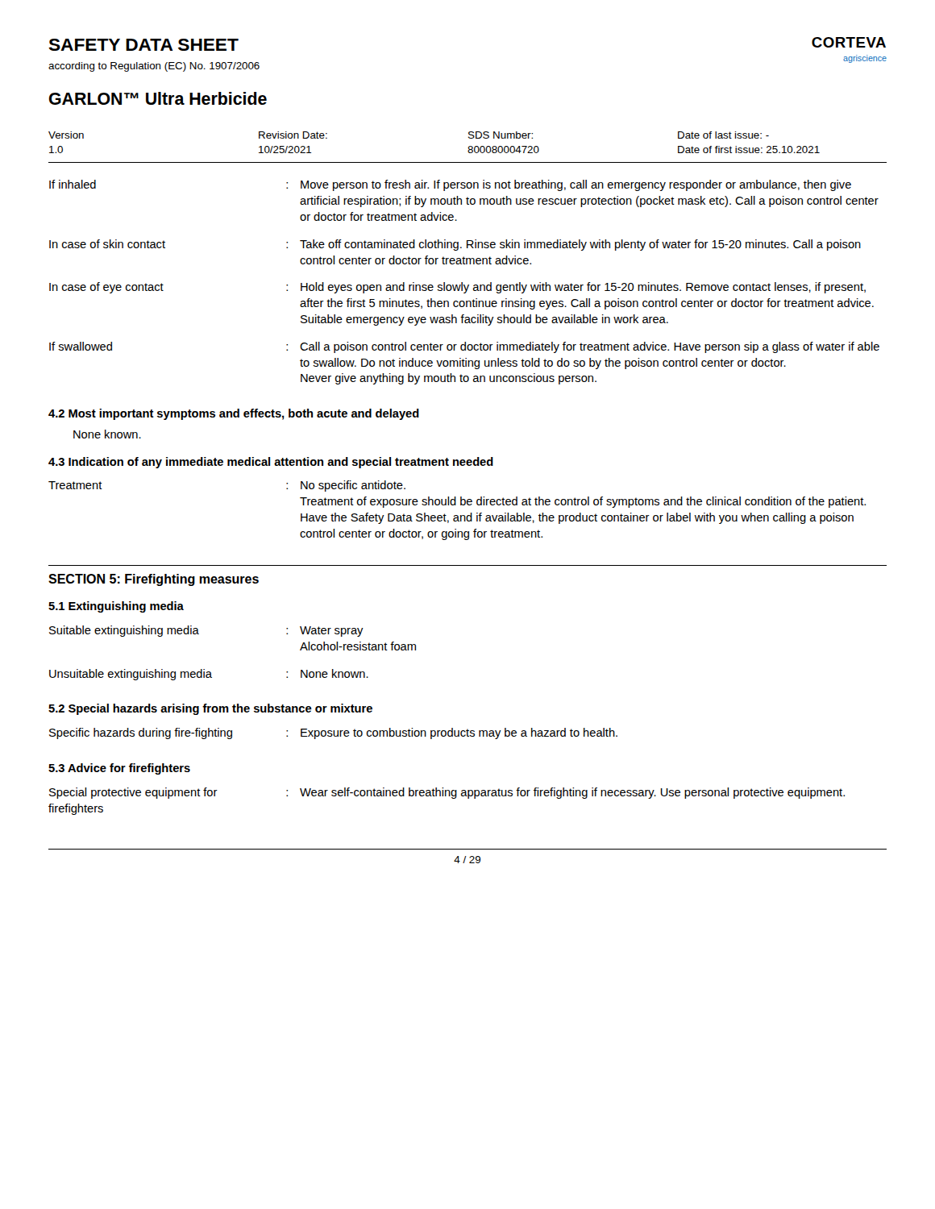CORTEVA
agriscience
SAFETY DATA SHEET
according to Regulation (EC) No. 1907/2006
GARLON™ Ultra Herbicide
| Version 1.0 | Revision Date: 10/25/2021 | SDS Number: 800080004720 | Date of last issue: - Date of first issue: 25.10.2021 |
| If inhaled | : | Move person to fresh air. If person is not breathing, call an emergency responder or ambulance, then give artificial respiration; if by mouth to mouth use rescuer protection (pocket mask etc). Call a poison control center or doctor for treatment advice. |
| In case of skin contact | : | Take off contaminated clothing. Rinse skin immediately with plenty of water for 15-20 minutes. Call a poison control center or doctor for treatment advice. |
| In case of eye contact | : | Hold eyes open and rinse slowly and gently with water for 15-20 minutes. Remove contact lenses, if present, after the first 5 minutes, then continue rinsing eyes. Call a poison control center or doctor for treatment advice. Suitable emergency eye wash facility should be available in work area. |
| If swallowed | : | Call a poison control center or doctor immediately for treatment advice. Have person sip a glass of water if able to swallow. Do not induce vomiting unless told to do so by the poison control center or doctor. Never give anything by mouth to an unconscious person. |
4.2 Most important symptoms and effects, both acute and delayed
None known.
4.3 Indication of any immediate medical attention and special treatment needed
| Treatment | : | No specific antidote. Treatment of exposure should be directed at the control of symptoms and the clinical condition of the patient. Have the Safety Data Sheet, and if available, the product container or label with you when calling a poison control center or doctor, or going for treatment. |
SECTION 5: Firefighting measures
5.1 Extinguishing media
| Suitable extinguishing media | : | Water spray Alcohol-resistant foam |
| Unsuitable extinguishing media | : | None known. |
5.2 Special hazards arising from the substance or mixture
| Specific hazards during fire-fighting | : | Exposure to combustion products may be a hazard to health. |
5.3 Advice for firefighters
| Special protective equipment for firefighters | : | Wear self-contained breathing apparatus for firefighting if necessary. Use personal protective equipment. |
4 / 29